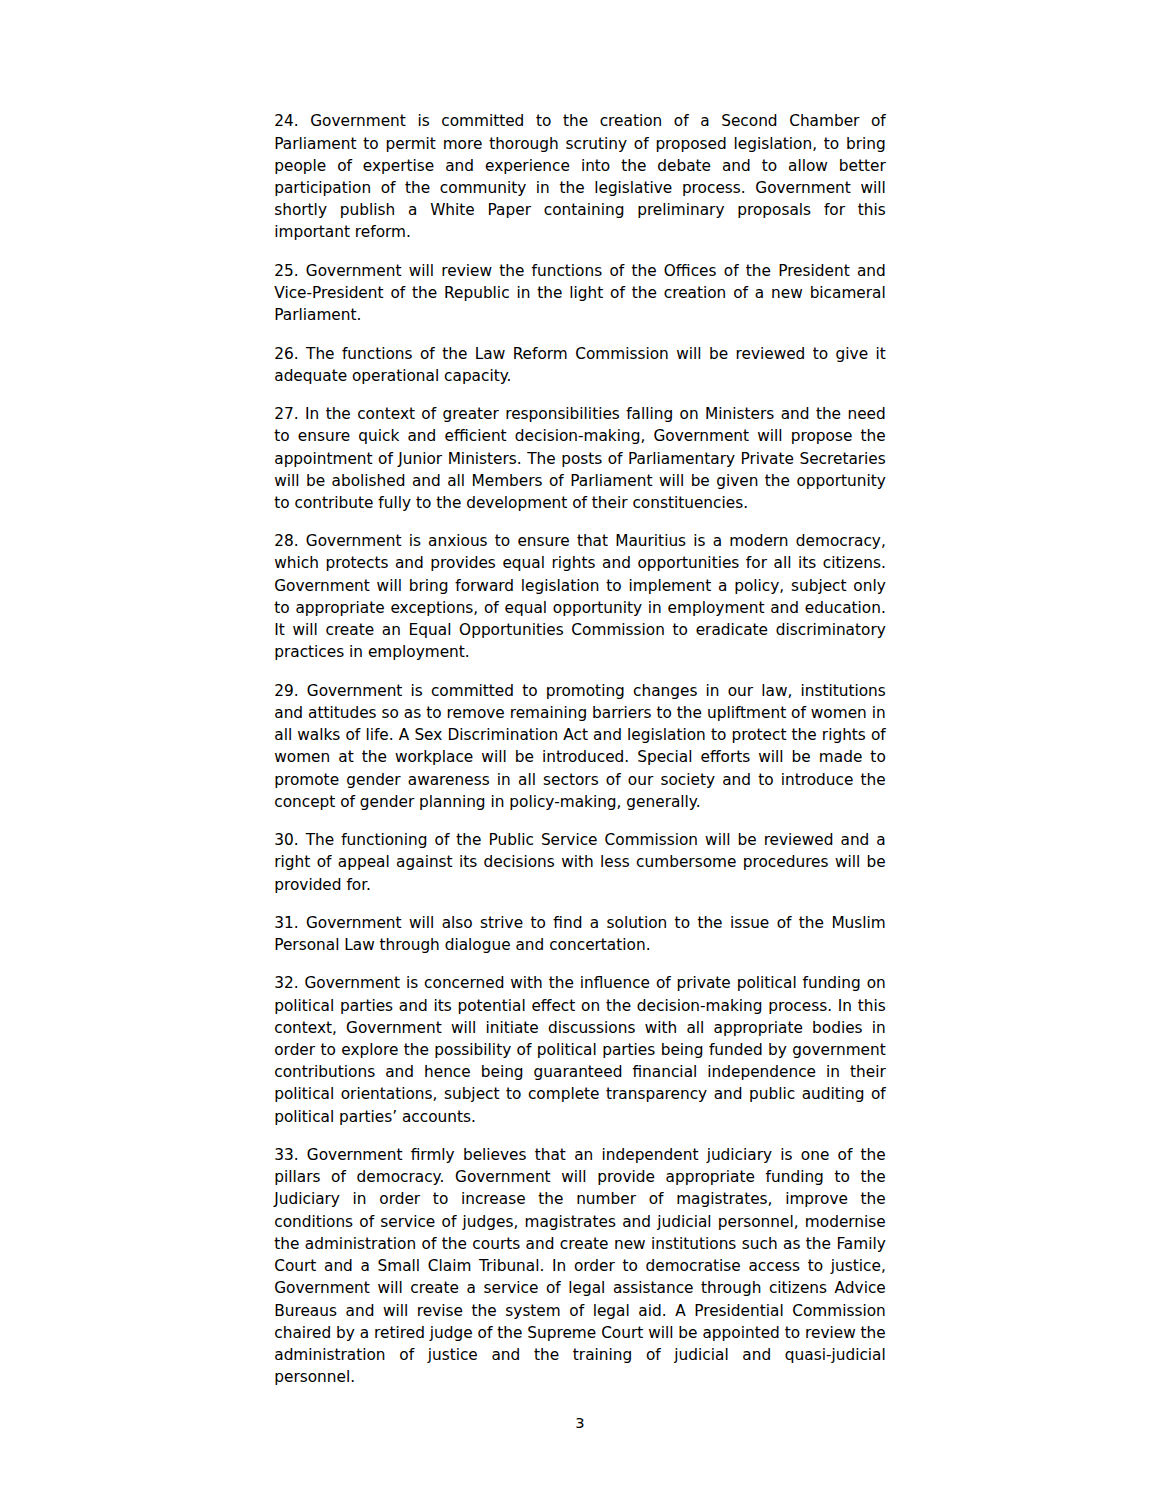24. Government is committed to the creation of a Second Chamber of Parliament to permit more thorough scrutiny of proposed legislation, to bring people of expertise and experience into the debate and to allow better participation of the community in the legislative process. Government will shortly publish a White Paper containing preliminary proposals for this important reform.
25. Government will review the functions of the Offices of the President and Vice-President of the Republic in the light of the creation of a new bicameral Parliament.
26. The functions of the Law Reform Commission will be reviewed to give it adequate operational capacity.
27. In the context of greater responsibilities falling on Ministers and the need to ensure quick and efficient decision-making, Government will propose the appointment of Junior Ministers. The posts of Parliamentary Private Secretaries will be abolished and all Members of Parliament will be given the opportunity to contribute fully to the development of their constituencies.
28. Government is anxious to ensure that Mauritius is a modern democracy, which protects and provides equal rights and opportunities for all its citizens. Government will bring forward legislation to implement a policy, subject only to appropriate exceptions, of equal opportunity in employment and education. It will create an Equal Opportunities Commission to eradicate discriminatory practices in employment.
29. Government is committed to promoting changes in our law, institutions and attitudes so as to remove remaining barriers to the upliftment of women in all walks of life. A Sex Discrimination Act and legislation to protect the rights of women at the workplace will be introduced. Special efforts will be made to promote gender awareness in all sectors of our society and to introduce the concept of gender planning in policy-making, generally.
30. The functioning of the Public Service Commission will be reviewed and a right of appeal against its decisions with less cumbersome procedures will be provided for.
31. Government will also strive to find a solution to the issue of the Muslim Personal Law through dialogue and concertation.
32. Government is concerned with the influence of private political funding on political parties and its potential effect on the decision-making process. In this context, Government will initiate discussions with all appropriate bodies in order to explore the possibility of political parties being funded by government contributions and hence being guaranteed financial independence in their political orientations, subject to complete transparency and public auditing of political parties’ accounts.
33. Government firmly believes that an independent judiciary is one of the pillars of democracy. Government will provide appropriate funding to the Judiciary in order to increase the number of magistrates, improve the conditions of service of judges, magistrates and judicial personnel, modernise the administration of the courts and create new institutions such as the Family Court and a Small Claim Tribunal. In order to democratise access to justice, Government will create a service of legal assistance through citizens Advice Bureaus and will revise the system of legal aid. A Presidential Commission chaired by a retired judge of the Supreme Court will be appointed to review the administration of justice and the training of judicial and quasi-judicial personnel.
3